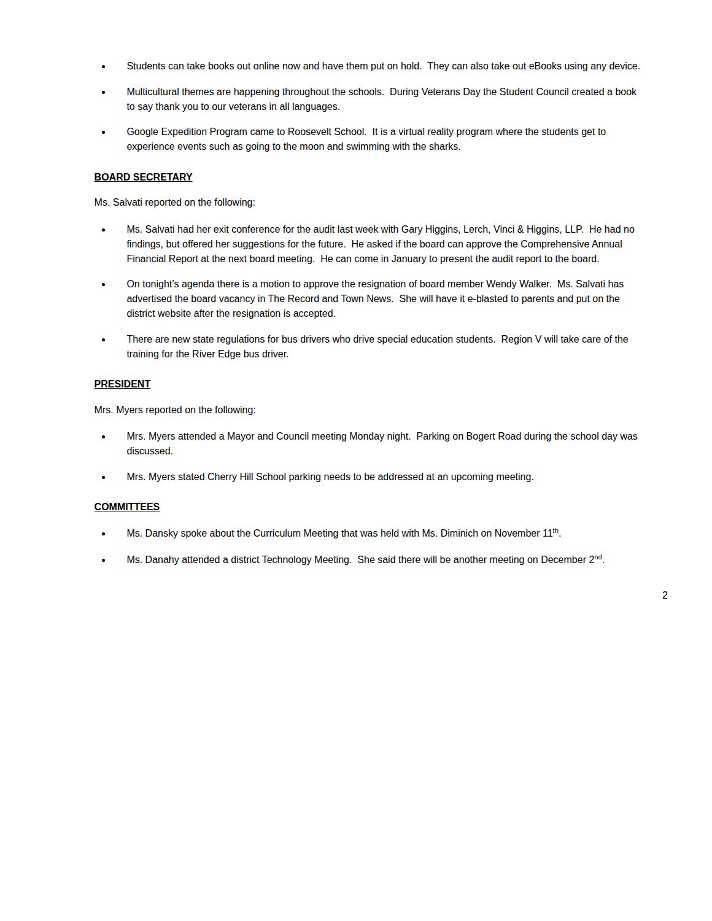Students can take books out online now and have them put on hold. They can also take out eBooks using any device.
Multicultural themes are happening throughout the schools. During Veterans Day the Student Council created a book to say thank you to our veterans in all languages.
Google Expedition Program came to Roosevelt School. It is a virtual reality program where the students get to experience events such as going to the moon and swimming with the sharks.
BOARD SECRETARY
Ms. Salvati reported on the following:
Ms. Salvati had her exit conference for the audit last week with Gary Higgins, Lerch, Vinci & Higgins, LLP. He had no findings, but offered her suggestions for the future. He asked if the board can approve the Comprehensive Annual Financial Report at the next board meeting. He can come in January to present the audit report to the board.
On tonight’s agenda there is a motion to approve the resignation of board member Wendy Walker. Ms. Salvati has advertised the board vacancy in The Record and Town News. She will have it e-blasted to parents and put on the district website after the resignation is accepted.
There are new state regulations for bus drivers who drive special education students. Region V will take care of the training for the River Edge bus driver.
PRESIDENT
Mrs. Myers reported on the following:
Mrs. Myers attended a Mayor and Council meeting Monday night. Parking on Bogert Road during the school day was discussed.
Mrs. Myers stated Cherry Hill School parking needs to be addressed at an upcoming meeting.
COMMITTEES
Ms. Dansky spoke about the Curriculum Meeting that was held with Ms. Diminich on November 11th.
Ms. Danahy attended a district Technology Meeting. She said there will be another meeting on December 2nd.
2